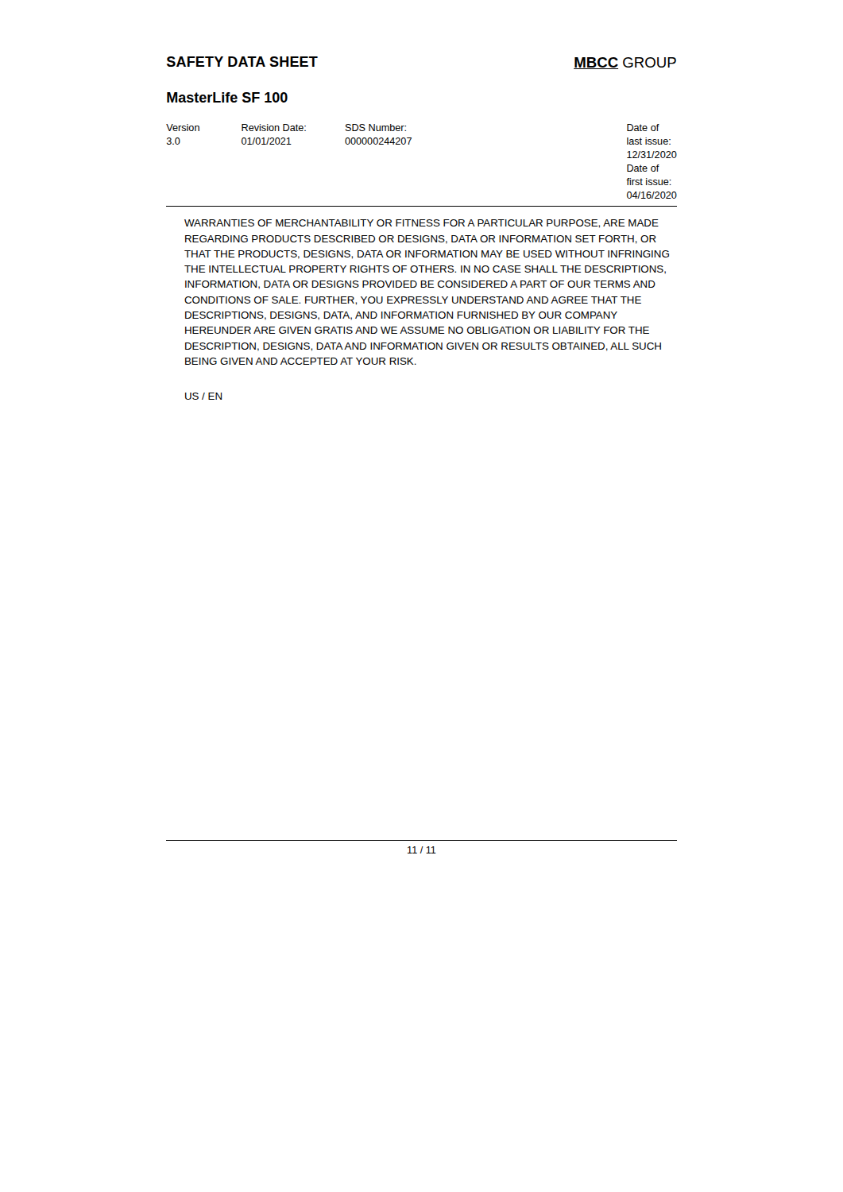SAFETY DATA SHEET
MBCC GROUP
MasterLife SF 100
| Version 3.0 | Revision Date: 01/01/2021 | SDS Number: 000000244207 | Date of last issue: 12/31/2020 Date of first issue: 04/16/2020 |
WARRANTIES OF MERCHANTABILITY OR FITNESS FOR A PARTICULAR PURPOSE, ARE MADE REGARDING PRODUCTS DESCRIBED OR DESIGNS, DATA OR INFORMATION SET FORTH, OR THAT THE PRODUCTS, DESIGNS, DATA OR INFORMATION MAY BE USED WITHOUT INFRINGING THE INTELLECTUAL PROPERTY RIGHTS OF OTHERS. IN NO CASE SHALL THE DESCRIPTIONS, INFORMATION, DATA OR DESIGNS PROVIDED BE CONSIDERED A PART OF OUR TERMS AND CONDITIONS OF SALE. FURTHER, YOU EXPRESSLY UNDERSTAND AND AGREE THAT THE DESCRIPTIONS, DESIGNS, DATA, AND INFORMATION FURNISHED BY OUR COMPANY HEREUNDER ARE GIVEN GRATIS AND WE ASSUME NO OBLIGATION OR LIABILITY FOR THE DESCRIPTION, DESIGNS, DATA AND INFORMATION GIVEN OR RESULTS OBTAINED, ALL SUCH BEING GIVEN AND ACCEPTED AT YOUR RISK.
US / EN
11 / 11